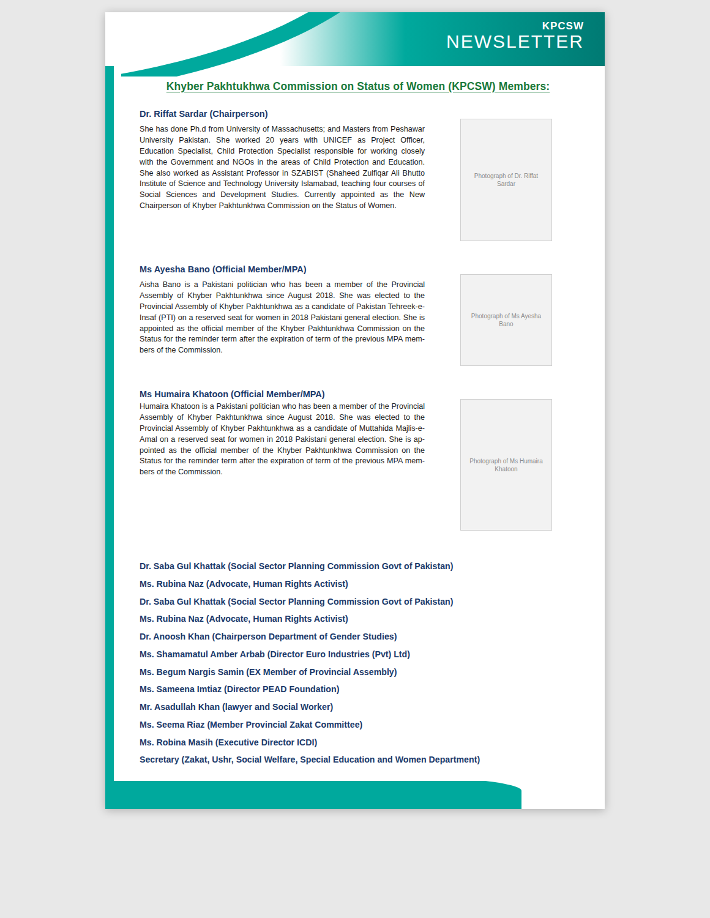KPCSW
NEWSLETTER
Khyber Pakhtukhwa Commission on Status of Women (KPCSW) Members:
Dr. Riffat Sardar (Chairperson)
She has done Ph.d from University of Massachusetts; and Masters from Peshawar University Pakistan. She worked 20 years with UNICEF as Project Officer, Education Specialist, Child Protection Specialist responsible for working closely with the Government and NGOs in the areas of Child Protection and Education. She also worked as Assistant Professor in SZABIST (Shaheed Zulfiqar Ali Bhutto Institute of Science and Technology University Islamabad, teaching four courses of Social Sciences and Development Studies. Currently appointed as the New Chairperson of Khyber Pakhtunkhwa Commission on the Status of Women.
Photograph of Dr. Riffat Sardar
Ms Ayesha Bano (Official Member/MPA)
Aisha Bano is a Pakistani politician who has been a member of the Provincial Assembly of Khyber Pakhtunkhwa since August 2018. She was elected to the Provincial Assembly of Khyber Pakhtunkhwa as a candidate of Pakistan Tehreek-e-Insaf (PTI) on a reserved seat for women in 2018 Pakistani general election. She is appointed as the official member of the Khyber Pakhtunkhwa Commission on the Status for the reminder term after the expiration of term of the previous MPA members of the Commission.
Photograph of Ms Ayesha Bano
Ms Humaira Khatoon (Official Member/MPA)
Humaira Khatoon is a Pakistani politician who has been a member of the Provincial Assembly of Khyber Pakhtunkhwa since August 2018. She was elected to the Provincial Assembly of Khyber Pakhtunkhwa as a candidate of Muttahida Majlis-e-Amal on a reserved seat for women in 2018 Pakistani general election. She is appointed as the official member of the Khyber Pakhtunkhwa Commission on the Status for the reminder term after the expiration of term of the previous MPA members of the Commission.
Photograph of Ms Humaira Khatoon
Dr. Saba Gul Khattak (Social Sector Planning Commission Govt of Pakistan)
Ms. Rubina Naz (Advocate, Human Rights Activist)
Dr. Saba Gul Khattak (Social Sector Planning Commission Govt of Pakistan)
Ms. Rubina Naz (Advocate, Human Rights Activist)
Dr. Anoosh Khan (Chairperson Department of Gender Studies)
Ms. Shamamatul Amber Arbab (Director Euro Industries (Pvt) Ltd)
Ms. Begum Nargis Samin (EX Member of Provincial Assembly)
Ms. Sameena Imtiaz (Director PEAD Foundation)
Mr. Asadullah Khan (lawyer and Social Worker)
Ms. Seema Riaz (Member Provincial Zakat Committee)
Ms. Robina Masih (Executive Director ICDI)
Secretary (Zakat, Ushr, Social Welfare, Special Education and Women Department)